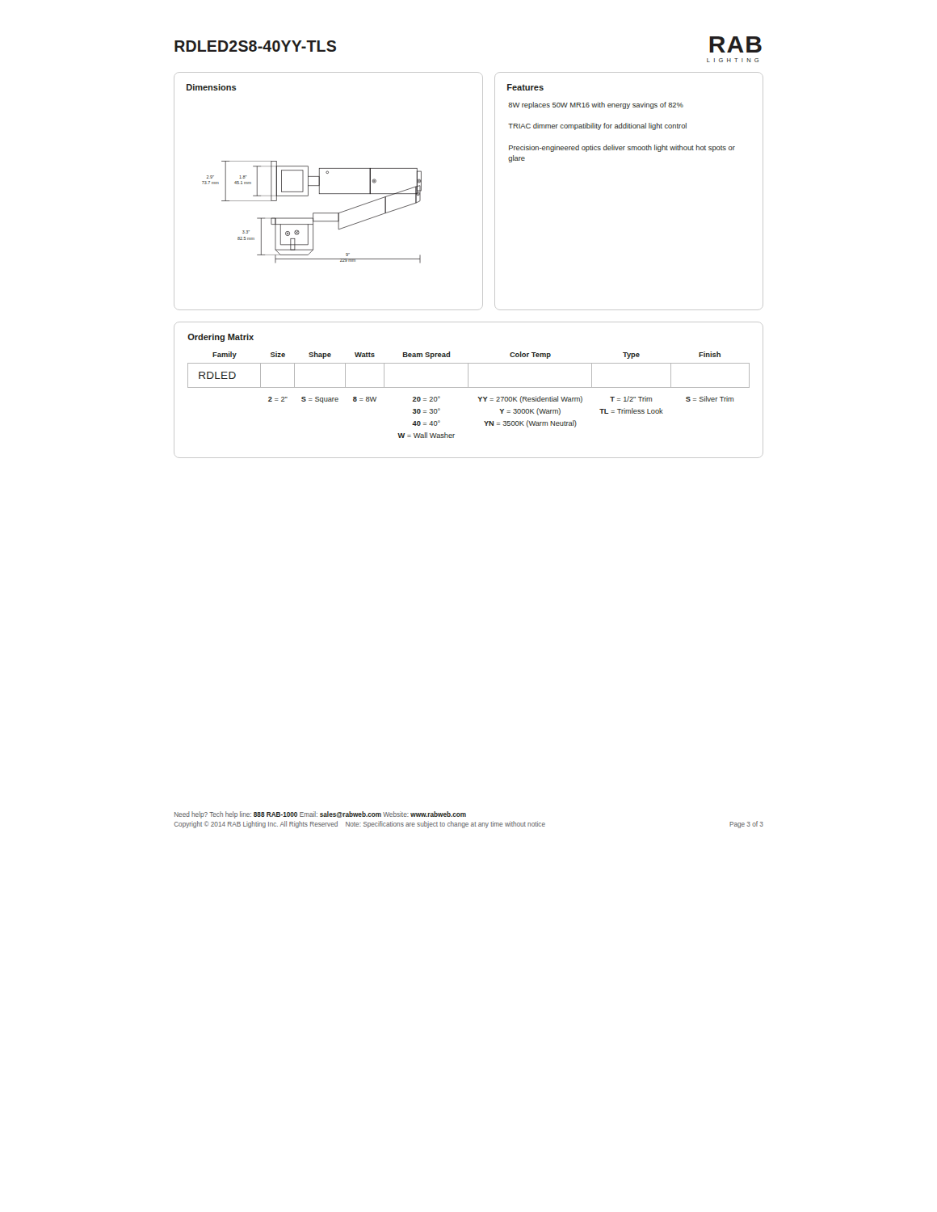RDLED2S8-40YY-TLS
RAB
LIGHTING
Dimensions
2.9″ 73.7 mm 1.8″ 45.1 mm 3.3″ 82.5 mm 9″ 229 mm
Features
8W replaces 50W MR16 with energy savings of 82%
TRIAC dimmer compatibility for additional light control
Precision-engineered optics deliver smooth light without hot spots or glare
Ordering Matrix
| Family | Size | Shape | Watts | Beam Spread | Color Temp | Type | Finish |
| --- | --- | --- | --- | --- | --- | --- | --- |
| RDLED | | | | | | | |
| | 2 = 2" | S = Square | 8 = 8W | 20 = 20° 30 = 30° 40 = 40° W = Wall Washer | YY = 2700K (Residential Warm) Y = 3000K (Warm) YN = 3500K (Warm Neutral) | T = 1/2" Trim TL = Trimless Look | S = Silver Trim |
Need help? Tech help line: 888 RAB-1000 Email: sales@rabweb.com Website: www.rabweb.com
Copyright © 2014 RAB Lighting Inc. All Rights Reserved Note: Specifications are subject to change at any time without notice
Page 3 of 3